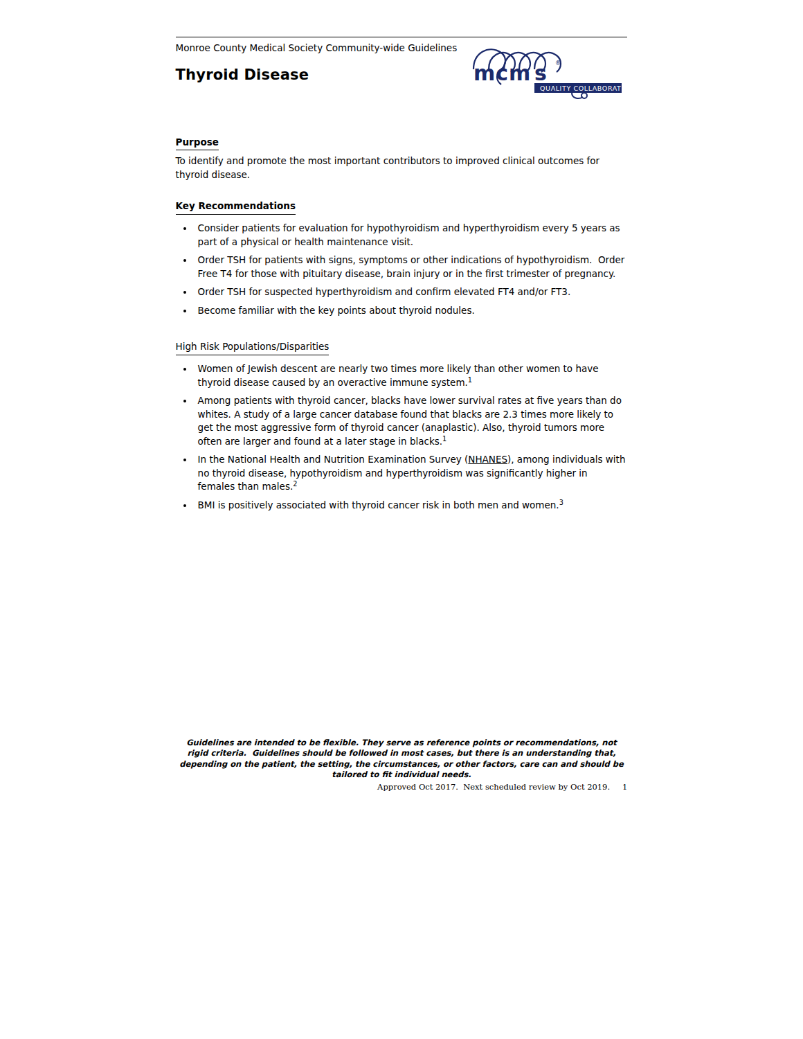Monroe County Medical Society Community-wide Guidelines
Thyroid Disease
mcm s ® QUALITY COLLABORATIVE
Purpose
To identify and promote the most important contributors to improved clinical outcomes for thyroid disease.
Key Recommendations
Consider patients for evaluation for hypothyroidism and hyperthyroidism every 5 years as part of a physical or health maintenance visit.
Order TSH for patients with signs, symptoms or other indications of hypothyroidism. Order Free T4 for those with pituitary disease, brain injury or in the first trimester of pregnancy.
Order TSH for suspected hyperthyroidism and confirm elevated FT4 and/or FT3.
Become familiar with the key points about thyroid nodules.
High Risk Populations/Disparities
Women of Jewish descent are nearly two times more likely than other women to have thyroid disease caused by an overactive immune system.1
Among patients with thyroid cancer, blacks have lower survival rates at five years than do whites. A study of a large cancer database found that blacks are 2.3 times more likely to get the most aggressive form of thyroid cancer (anaplastic). Also, thyroid tumors more often are larger and found at a later stage in blacks.1
In the National Health and Nutrition Examination Survey (NHANES), among individuals with no thyroid disease, hypothyroidism and hyperthyroidism was significantly higher in females than males.2
BMI is positively associated with thyroid cancer risk in both men and women.3
Guidelines are intended to be flexible. They serve as reference points or recommendations, not rigid criteria. Guidelines should be followed in most cases, but there is an understanding that, depending on the patient, the setting, the circumstances, or other factors, care can and should be tailored to fit individual needs.
Approved Oct 2017. Next scheduled review by Oct 2019.1